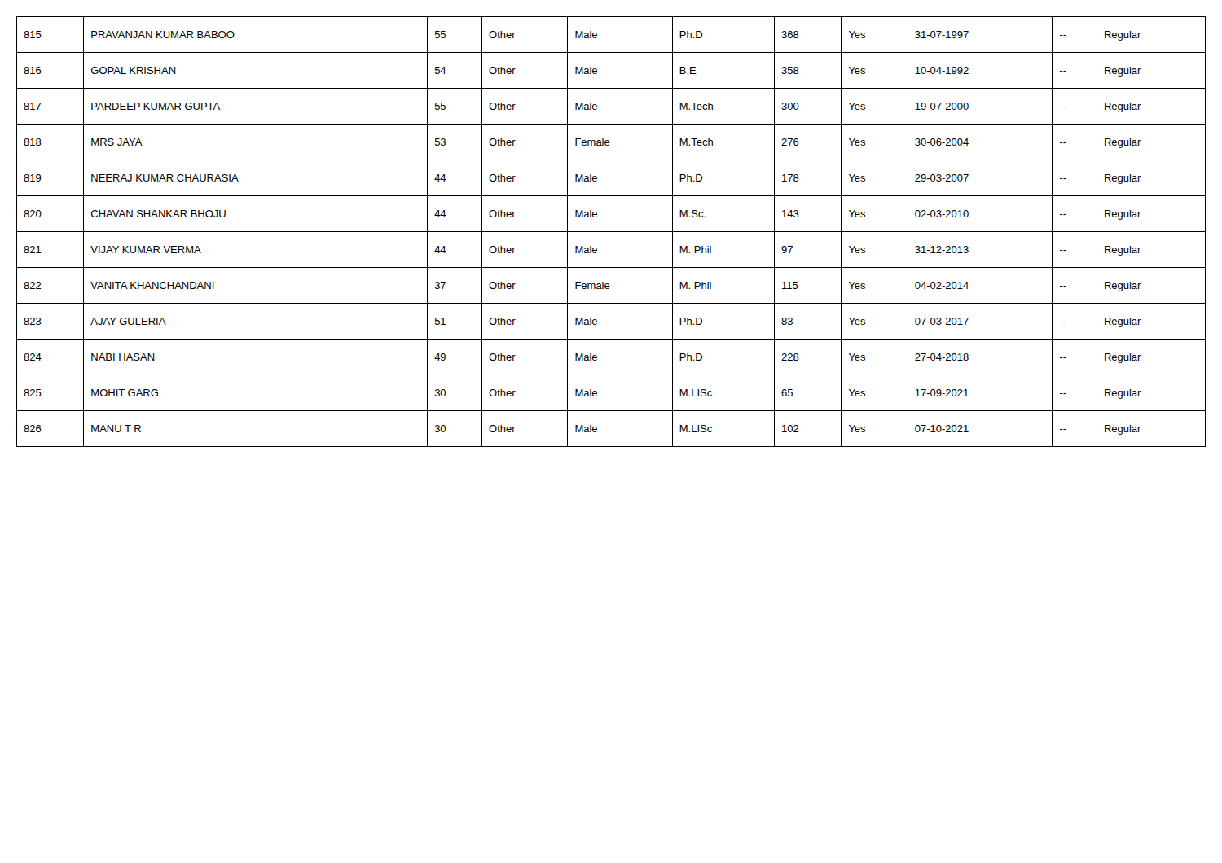| 815 | PRAVANJAN KUMAR BABOO | 55 | Other | Male | Ph.D | 368 | Yes | 31-07-1997 | -- | Regular |
| 816 | GOPAL KRISHAN | 54 | Other | Male | B.E | 358 | Yes | 10-04-1992 | -- | Regular |
| 817 | PARDEEP KUMAR GUPTA | 55 | Other | Male | M.Tech | 300 | Yes | 19-07-2000 | -- | Regular |
| 818 | MRS JAYA | 53 | Other | Female | M.Tech | 276 | Yes | 30-06-2004 | -- | Regular |
| 819 | NEERAJ KUMAR CHAURASIA | 44 | Other | Male | Ph.D | 178 | Yes | 29-03-2007 | -- | Regular |
| 820 | CHAVAN SHANKAR BHOJU | 44 | Other | Male | M.Sc. | 143 | Yes | 02-03-2010 | -- | Regular |
| 821 | VIJAY KUMAR VERMA | 44 | Other | Male | M. Phil | 97 | Yes | 31-12-2013 | -- | Regular |
| 822 | VANITA KHANCHANDANI | 37 | Other | Female | M. Phil | 115 | Yes | 04-02-2014 | -- | Regular |
| 823 | AJAY GULERIA | 51 | Other | Male | Ph.D | 83 | Yes | 07-03-2017 | -- | Regular |
| 824 | NABI HASAN | 49 | Other | Male | Ph.D | 228 | Yes | 27-04-2018 | -- | Regular |
| 825 | MOHIT GARG | 30 | Other | Male | M.LISc | 65 | Yes | 17-09-2021 | -- | Regular |
| 826 | MANU T R | 30 | Other | Male | M.LISc | 102 | Yes | 07-10-2021 | -- | Regular |